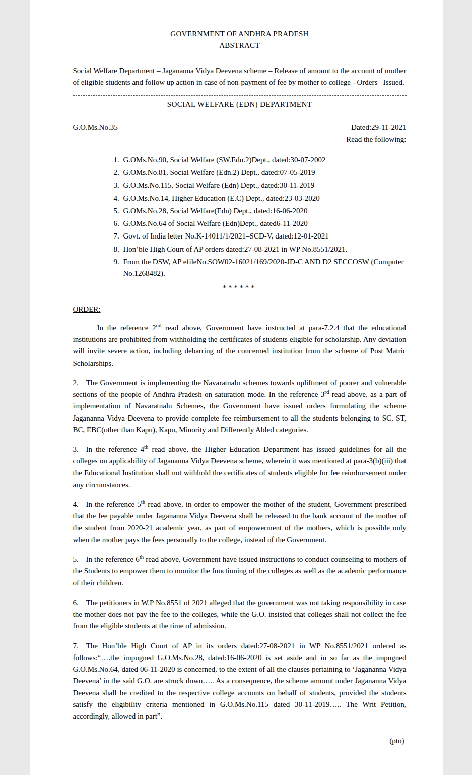GOVERNMENT OF ANDHRA PRADESH
ABSTRACT
Social Welfare Department – Jagananna Vidya Deevena scheme – Release of amount to the account of mother of eligible students and follow up action in case of non-payment of fee by mother to college - Orders –Issued.
SOCIAL WELFARE (EDN) DEPARTMENT
G.O.Ms.No.35
Dated:29-11-2021
Read the following:
G.OMs.No.90, Social Welfare (SW.Edn.2)Dept., dated:30-07-2002
G.OMs.No.81, Social Welfare (Edn.2) Dept., dated:07-05-2019
G.O.Ms.No.115, Social Welfare (Edn) Dept., dated:30-11-2019
G.O.Ms.No.14, Higher Education (E.C) Dept., dated:23-03-2020
G.OMs.No.28, Social Welfare(Edn) Dept., dated:16-06-2020
G.OMs.No.64 of Social Welfare (Edn)Dept., dated6-11-2020
Govt. of India letter No.K-14011/1/2021–SCD-V, dated:12-01-2021
Hon’ble High Court of AP orders dated:27-08-2021 in WP No.8551/2021.
From the DSW, AP efileNo.SOW02-16021/169/2020-JD-C AND D2 SECCOSW (Computer No.1268482).
******
ORDER:
In the reference 2nd read above, Government have instructed at para-7.2.4 that the educational institutions are prohibited from withholding the certificates of students eligible for scholarship. Any deviation will invite severe action, including debarring of the concerned institution from the scheme of Post Matric Scholarships.
2. The Government is implementing the Navaratnalu schemes towards upliftment of poorer and vulnerable sections of the people of Andhra Pradesh on saturation mode. In the reference 3rd read above, as a part of implementation of Navaratnalu Schemes, the Government have issued orders formulating the scheme Jagananna Vidya Deevena to provide complete fee reimbursement to all the students belonging to SC, ST, BC, EBC(other than Kapu), Kapu, Minority and Differently Abled categories.
3. In the reference 4th read above, the Higher Education Department has issued guidelines for all the colleges on applicability of Jagananna Vidya Deevena scheme, wherein it was mentioned at para-3(b)(iii) that the Educational Institution shall not withhold the certificates of students eligible for fee reimbursement under any circumstances.
4. In the reference 5th read above, in order to empower the mother of the student, Government prescribed that the fee payable under Jagananna Vidya Deevena shall be released to the bank account of the mother of the student from 2020-21 academic year, as part of empowerment of the mothers, which is possible only when the mother pays the fees personally to the college, instead of the Government.
5. In the reference 6th read above, Government have issued instructions to conduct counseling to mothers of the Students to empower them to monitor the functioning of the colleges as well as the academic performance of their children.
6. The petitioners in W.P No.8551 of 2021 alleged that the government was not taking responsibility in case the mother does not pay the fee to the colleges, while the G.O. insisted that colleges shall not collect the fee from the eligible students at the time of admission.
7. The Hon’ble High Court of AP in its orders dated:27-08-2021 in WP No.8551/2021 ordered as follows:“….the impugned G.O.Ms.No.28, dated:16-06-2020 is set aside and in so far as the impugned G.O.Ms.No.64, dated 06-11-2020 is concerned, to the extent of all the clauses pertaining to ‘Jagananna Vidya Deevena’ in the said G.O. are struck down….. As a consequence, the scheme amount under Jagananna Vidya Deevena shall be credited to the respective college accounts on behalf of students, provided the students satisfy the eligibility criteria mentioned in G.O.Ms.No.115 dated 30-11-2019….. The Writ Petition, accordingly, allowed in part”.
(pto)